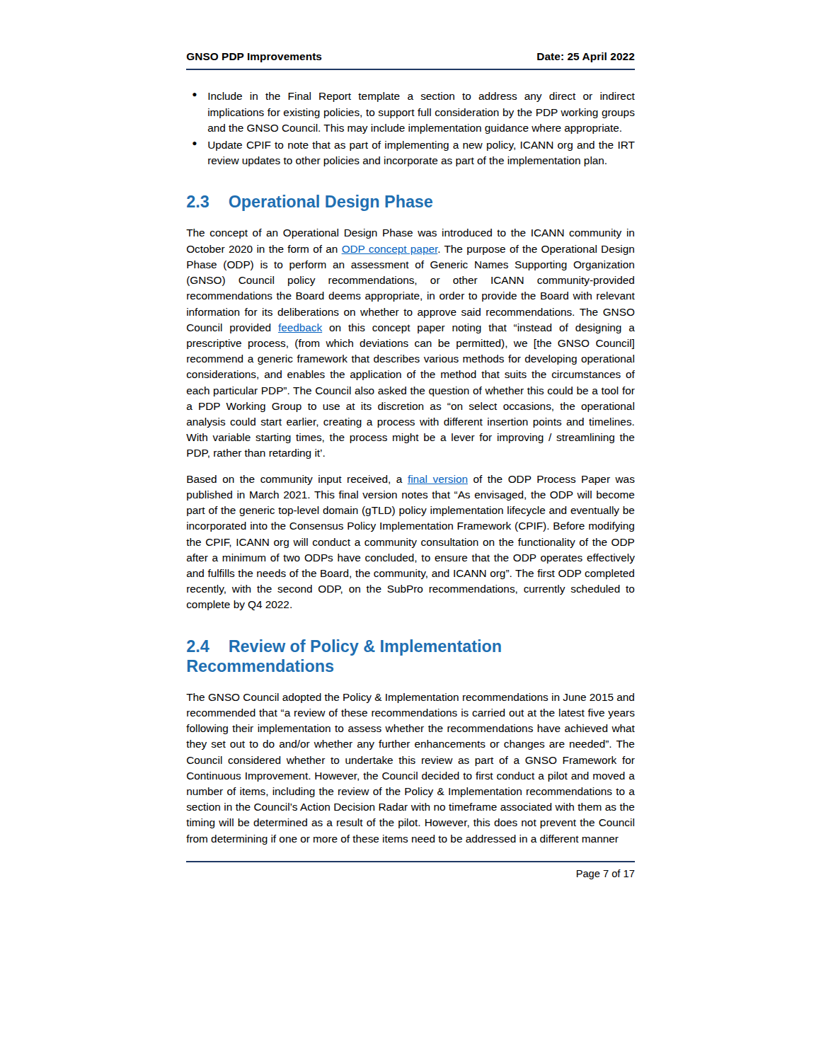GNSO PDP Improvements
Date: 25 April 2022
Include in the Final Report template a section to address any direct or indirect implications for existing policies, to support full consideration by the PDP working groups and the GNSO Council. This may include implementation guidance where appropriate.
Update CPIF to note that as part of implementing a new policy, ICANN org and the IRT review updates to other policies and incorporate as part of the implementation plan.
2.3 Operational Design Phase
The concept of an Operational Design Phase was introduced to the ICANN community in October 2020 in the form of an ODP concept paper. The purpose of the Operational Design Phase (ODP) is to perform an assessment of Generic Names Supporting Organization (GNSO) Council policy recommendations, or other ICANN community-provided recommendations the Board deems appropriate, in order to provide the Board with relevant information for its deliberations on whether to approve said recommendations. The GNSO Council provided feedback on this concept paper noting that “instead of designing a prescriptive process, (from which deviations can be permitted), we [the GNSO Council] recommend a generic framework that describes various methods for developing operational considerations, and enables the application of the method that suits the circumstances of each particular PDP”. The Council also asked the question of whether this could be a tool for a PDP Working Group to use at its discretion as “on select occasions, the operational analysis could start earlier, creating a process with different insertion points and timelines. With variable starting times, the process might be a lever for improving / streamlining the PDP, rather than retarding it’.
Based on the community input received, a final version of the ODP Process Paper was published in March 2021. This final version notes that “As envisaged, the ODP will become part of the generic top-level domain (gTLD) policy implementation lifecycle and eventually be incorporated into the Consensus Policy Implementation Framework (CPIF). Before modifying the CPIF, ICANN org will conduct a community consultation on the functionality of the ODP after a minimum of two ODPs have concluded, to ensure that the ODP operates effectively and fulfills the needs of the Board, the community, and ICANN org”. The first ODP completed recently, with the second ODP, on the SubPro recommendations, currently scheduled to complete by Q4 2022.
2.4 Review of Policy & Implementation Recommendations
The GNSO Council adopted the Policy & Implementation recommendations in June 2015 and recommended that “a review of these recommendations is carried out at the latest five years following their implementation to assess whether the recommendations have achieved what they set out to do and/or whether any further enhancements or changes are needed”. The Council considered whether to undertake this review as part of a GNSO Framework for Continuous Improvement. However, the Council decided to first conduct a pilot and moved a number of items, including the review of the Policy & Implementation recommendations to a section in the Council’s Action Decision Radar with no timeframe associated with them as the timing will be determined as a result of the pilot. However, this does not prevent the Council from determining if one or more of these items need to be addressed in a different manner
Page 7 of 17